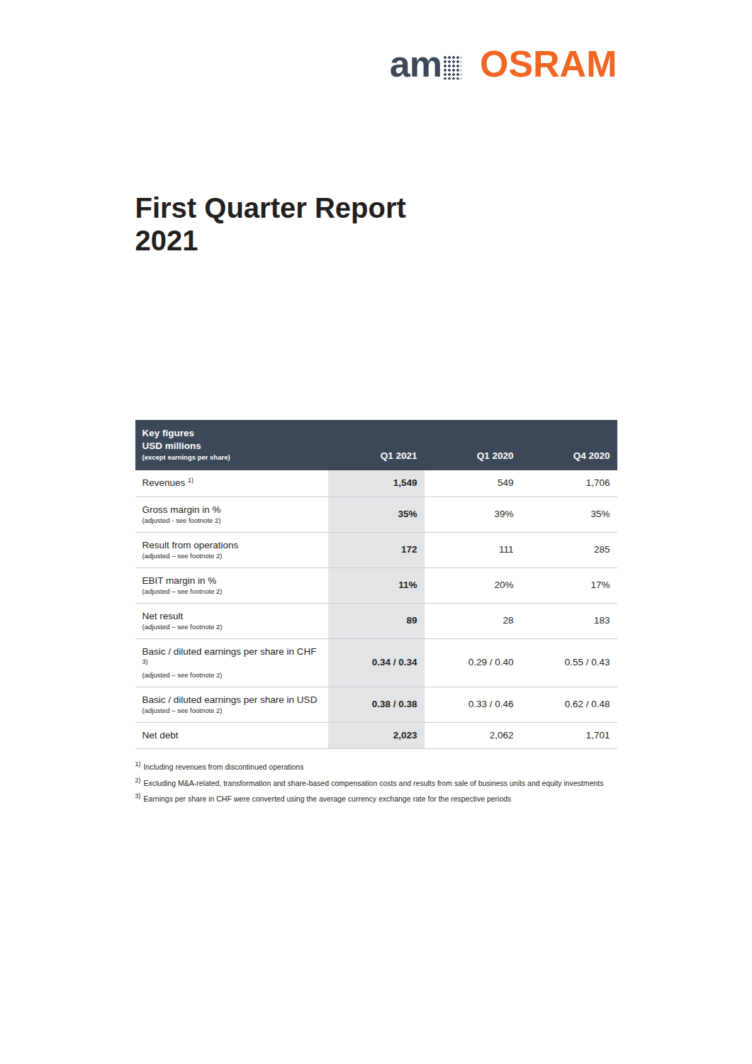am OSRAM
First Quarter Report
2021
| Key figures USD millions (except earnings per share) | Q1 2021 | Q1 2020 | Q4 2020 |
| --- | --- | --- | --- |
| Revenues 1) | 1,549 | 549 | 1,706 |
| Gross margin in % (adjusted - see footnote 2) | 35% | 39% | 35% |
| Result from operations (adjusted – see footnote 2) | 172 | 111 | 285 |
| EBIT margin in % (adjusted – see footnote 2) | 11% | 20% | 17% |
| Net result (adjusted – see footnote 2) | 89 | 28 | 183 |
| Basic / diluted earnings per share in CHF 3) (adjusted – see footnote 2) | 0.34 / 0.34 | 0.29 / 0.40 | 0.55 / 0.43 |
| Basic / diluted earnings per share in USD (adjusted – see footnote 2) | 0.38 / 0.38 | 0.33 / 0.46 | 0.62 / 0.48 |
| Net debt | 2,023 | 2,062 | 1,701 |
1) Including revenues from discontinued operations
2) Excluding M&A-related, transformation and share-based compensation costs and results from sale of business units and equity investments
3) Earnings per share in CHF were converted using the average currency exchange rate for the respective periods